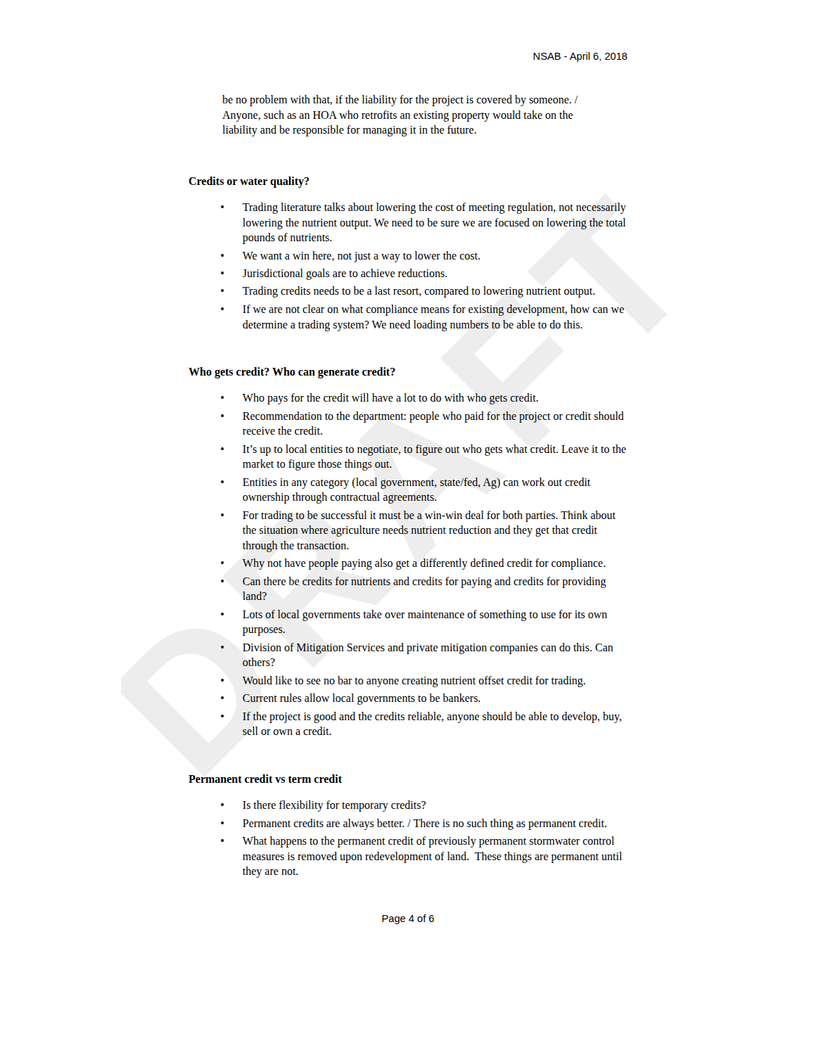DRAFT
NSAB - April 6, 2018
be no problem with that, if the liability for the project is covered by someone. / Anyone, such as an HOA who retrofits an existing property would take on the liability and be responsible for managing it in the future.
Credits or water quality?
Trading literature talks about lowering the cost of meeting regulation, not necessarily lowering the nutrient output. We need to be sure we are focused on lowering the total pounds of nutrients.
We want a win here, not just a way to lower the cost.
Jurisdictional goals are to achieve reductions.
Trading credits needs to be a last resort, compared to lowering nutrient output.
If we are not clear on what compliance means for existing development, how can we determine a trading system? We need loading numbers to be able to do this.
Who gets credit? Who can generate credit?
Who pays for the credit will have a lot to do with who gets credit.
Recommendation to the department: people who paid for the project or credit should receive the credit.
It’s up to local entities to negotiate, to figure out who gets what credit. Leave it to the market to figure those things out.
Entities in any category (local government, state/fed, Ag) can work out credit ownership through contractual agreements.
For trading to be successful it must be a win-win deal for both parties. Think about the situation where agriculture needs nutrient reduction and they get that credit through the transaction.
Why not have people paying also get a differently defined credit for compliance.
Can there be credits for nutrients and credits for paying and credits for providing land?
Lots of local governments take over maintenance of something to use for its own purposes.
Division of Mitigation Services and private mitigation companies can do this. Can others?
Would like to see no bar to anyone creating nutrient offset credit for trading.
Current rules allow local governments to be bankers.
If the project is good and the credits reliable, anyone should be able to develop, buy, sell or own a credit.
Permanent credit vs term credit
Is there flexibility for temporary credits?
Permanent credits are always better. / There is no such thing as permanent credit.
What happens to the permanent credit of previously permanent stormwater control measures is removed upon redevelopment of land. These things are permanent until they are not.
Page 4 of 6